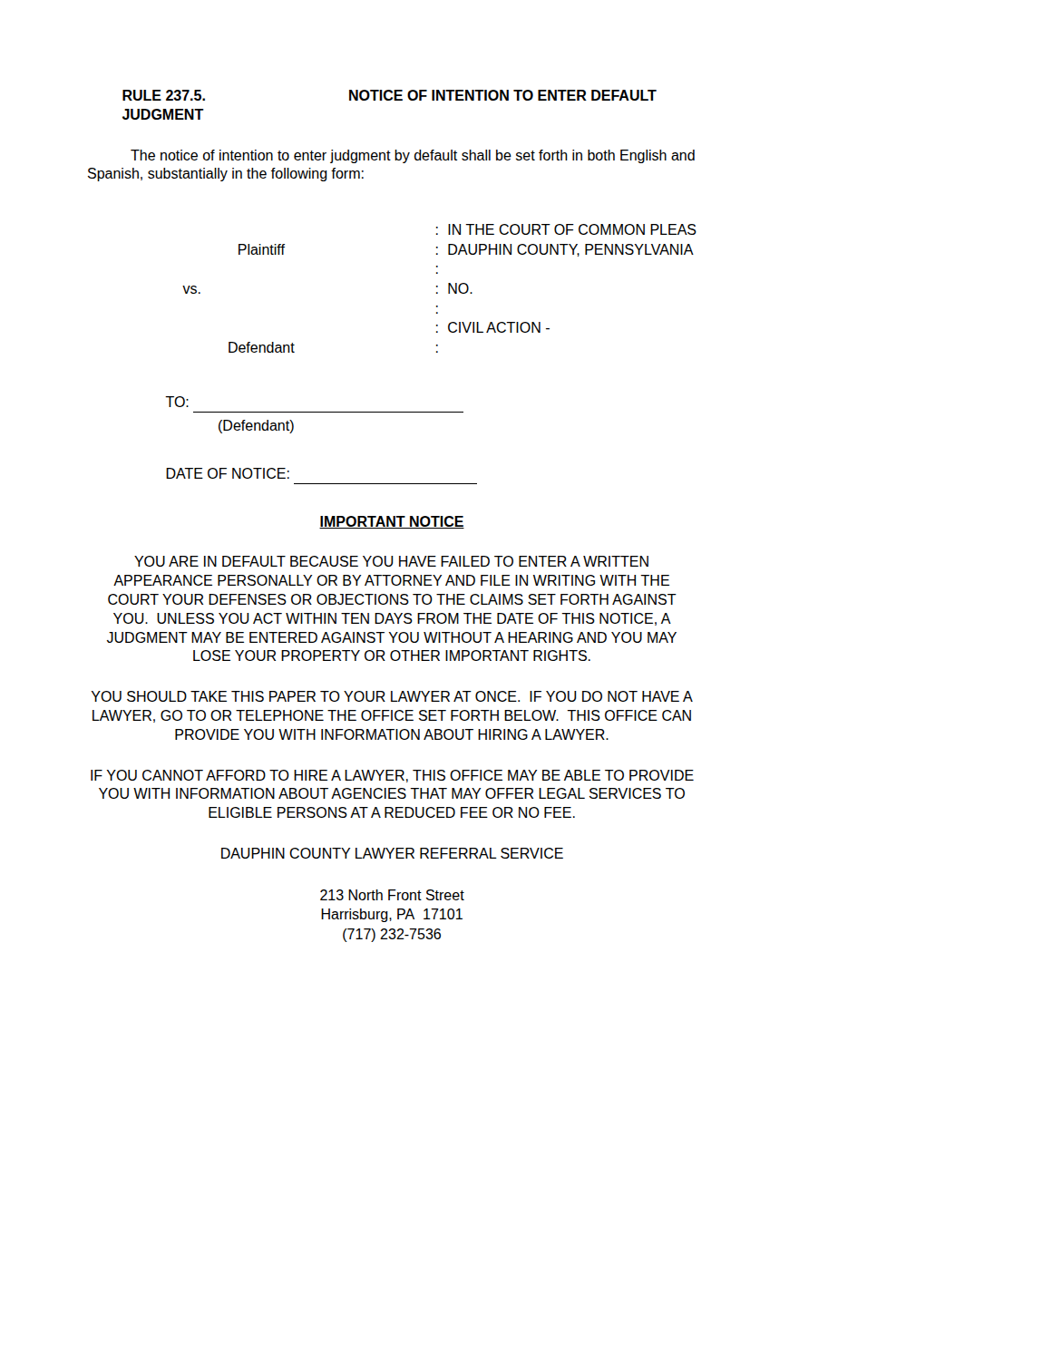RULE 237.5. NOTICE OF INTENTION TO ENTER DEFAULT JUDGMENT
The notice of intention to enter judgment by default shall be set forth in both English and Spanish, substantially in the following form:
| | : | IN THE COURT OF COMMON PLEAS |
| Plaintiff | : | DAUPHIN COUNTY, PENNSYLVANIA |
| | : | |
| vs. | : | NO. |
| | : | |
| | : | CIVIL ACTION - |
| Defendant | : | |
TO:
(Defendant)
DATE OF NOTICE:
IMPORTANT NOTICE
YOU ARE IN DEFAULT BECAUSE YOU HAVE FAILED TO ENTER A WRITTEN APPEARANCE PERSONALLY OR BY ATTORNEY AND FILE IN WRITING WITH THE COURT YOUR DEFENSES OR OBJECTIONS TO THE CLAIMS SET FORTH AGAINST YOU. UNLESS YOU ACT WITHIN TEN DAYS FROM THE DATE OF THIS NOTICE, A JUDGMENT MAY BE ENTERED AGAINST YOU WITHOUT A HEARING AND YOU MAY LOSE YOUR PROPERTY OR OTHER IMPORTANT RIGHTS.
YOU SHOULD TAKE THIS PAPER TO YOUR LAWYER AT ONCE. IF YOU DO NOT HAVE A LAWYER, GO TO OR TELEPHONE THE OFFICE SET FORTH BELOW. THIS OFFICE CAN PROVIDE YOU WITH INFORMATION ABOUT HIRING A LAWYER.
IF YOU CANNOT AFFORD TO HIRE A LAWYER, THIS OFFICE MAY BE ABLE TO PROVIDE YOU WITH INFORMATION ABOUT AGENCIES THAT MAY OFFER LEGAL SERVICES TO ELIGIBLE PERSONS AT A REDUCED FEE OR NO FEE.
DAUPHIN COUNTY LAWYER REFERRAL SERVICE
213 North Front Street
Harrisburg, PA 17101
(717) 232-7536